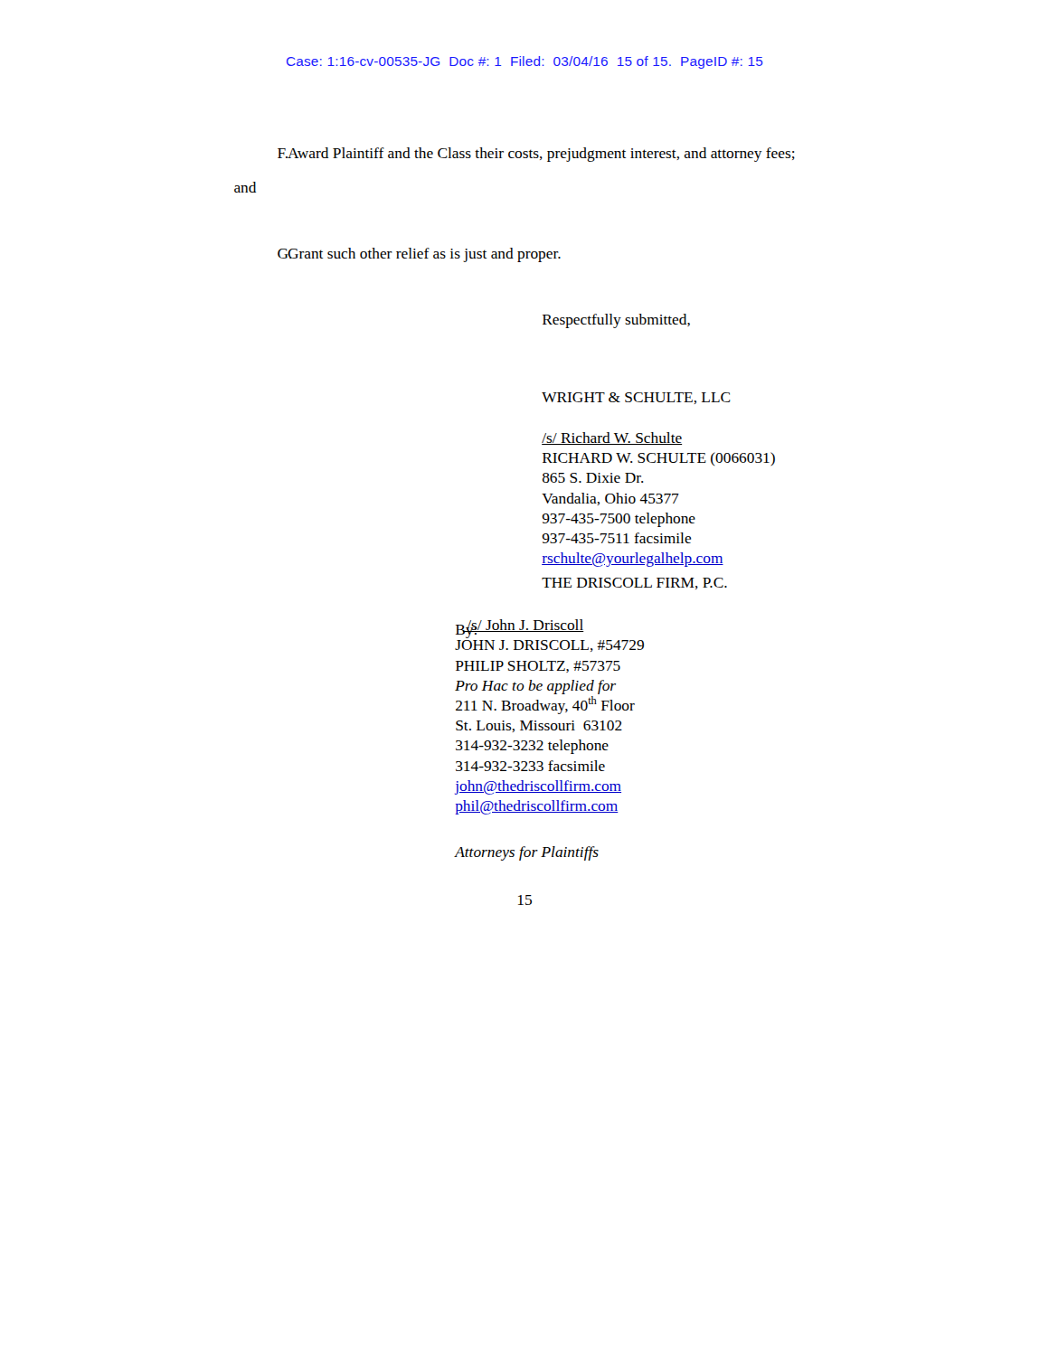Case: 1:16-cv-00535-JG Doc #: 1 Filed: 03/04/16 15 of 15. PageID #: 15
F.
Award Plaintiff and the Class their costs, prejudgment interest, and attorney fees;
and
G.
Grant such other relief as is just and proper.
Respectfully submitted,
WRIGHT & SCHULTE, LLC
/s/ Richard W. Schulte
RICHARD W. SCHULTE (0066031)
865 S. Dixie Dr.
Vandalia, Ohio 45377
937-435-7500 telephone
937-435-7511 facsimile
rschulte@yourlegalhelp.com
THE DRISCOLL FIRM, P.C.
By:
/s/ John J. Driscoll
JOHN J. DRISCOLL, #54729
PHILIP SHOLTZ, #57375
Pro Hac to be applied for
211 N. Broadway, 40th Floor
St. Louis, Missouri 63102
314-932-3232 telephone
314-932-3233 facsimile
john@thedriscollfirm.com
phil@thedriscollfirm.com
Attorneys for Plaintiffs
15